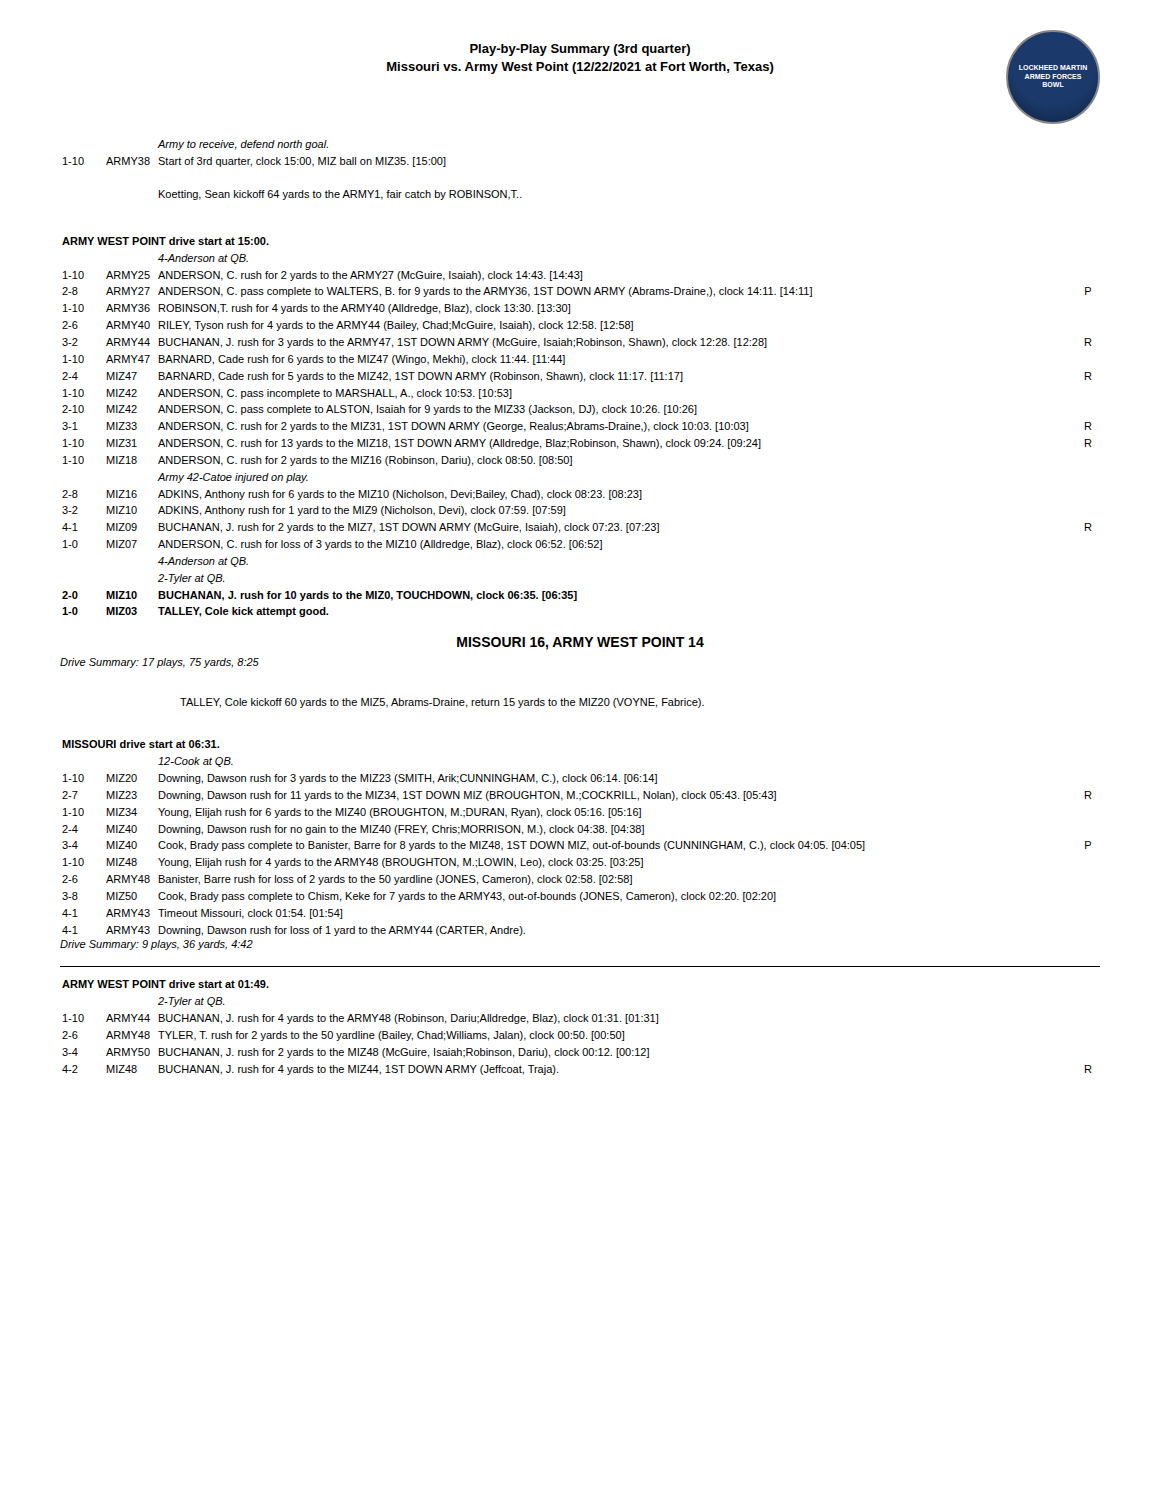Play-by-Play Summary (3rd quarter)
Missouri vs. Army West Point (12/22/2021 at Fort Worth, Texas)
LOCKHEED MARTIN
ARMED FORCES
BOWL
| | | Army to receive, defend north goal. | |
| 1-10 | ARMY38 | Start of 3rd quarter, clock 15:00, MIZ ball on MIZ35. [15:00] | |
| | | Koetting, Sean kickoff 64 yards to the ARMY1, fair catch by ROBINSON,T.. | |
| ARMY WEST POINT drive start at 15:00. |
| | | 4-Anderson at QB. | |
| 1-10 | ARMY25 | ANDERSON, C. rush for 2 yards to the ARMY27 (McGuire, Isaiah), clock 14:43. [14:43] | |
| 2-8 | ARMY27 | ANDERSON, C. pass complete to WALTERS, B. for 9 yards to the ARMY36, 1ST DOWN ARMY (Abrams-Draine,), clock 14:11. [14:11] | P |
| 1-10 | ARMY36 | ROBINSON,T. rush for 4 yards to the ARMY40 (Alldredge, Blaz), clock 13:30. [13:30] | |
| 2-6 | ARMY40 | RILEY, Tyson rush for 4 yards to the ARMY44 (Bailey, Chad;McGuire, Isaiah), clock 12:58. [12:58] | |
| 3-2 | ARMY44 | BUCHANAN, J. rush for 3 yards to the ARMY47, 1ST DOWN ARMY (McGuire, Isaiah;Robinson, Shawn), clock 12:28. [12:28] | R |
| 1-10 | ARMY47 | BARNARD, Cade rush for 6 yards to the MIZ47 (Wingo, Mekhi), clock 11:44. [11:44] | |
| 2-4 | MIZ47 | BARNARD, Cade rush for 5 yards to the MIZ42, 1ST DOWN ARMY (Robinson, Shawn), clock 11:17. [11:17] | R |
| 1-10 | MIZ42 | ANDERSON, C. pass incomplete to MARSHALL, A., clock 10:53. [10:53] | |
| 2-10 | MIZ42 | ANDERSON, C. pass complete to ALSTON, Isaiah for 9 yards to the MIZ33 (Jackson, DJ), clock 10:26. [10:26] | |
| 3-1 | MIZ33 | ANDERSON, C. rush for 2 yards to the MIZ31, 1ST DOWN ARMY (George, Realus;Abrams-Draine,), clock 10:03. [10:03] | R |
| 1-10 | MIZ31 | ANDERSON, C. rush for 13 yards to the MIZ18, 1ST DOWN ARMY (Alldredge, Blaz;Robinson, Shawn), clock 09:24. [09:24] | R |
| 1-10 | MIZ18 | ANDERSON, C. rush for 2 yards to the MIZ16 (Robinson, Dariu), clock 08:50. [08:50] | |
| | | Army 42-Catoe injured on play. | |
| 2-8 | MIZ16 | ADKINS, Anthony rush for 6 yards to the MIZ10 (Nicholson, Devi;Bailey, Chad), clock 08:23. [08:23] | |
| 3-2 | MIZ10 | ADKINS, Anthony rush for 1 yard to the MIZ9 (Nicholson, Devi), clock 07:59. [07:59] | |
| 4-1 | MIZ09 | BUCHANAN, J. rush for 2 yards to the MIZ7, 1ST DOWN ARMY (McGuire, Isaiah), clock 07:23. [07:23] | R |
| 1-0 | MIZ07 | ANDERSON, C. rush for loss of 3 yards to the MIZ10 (Alldredge, Blaz), clock 06:52. [06:52] | |
| | | 4-Anderson at QB. | |
| | | 2-Tyler at QB. | |
| 2-0 | MIZ10 | BUCHANAN, J. rush for 10 yards to the MIZ0, TOUCHDOWN, clock 06:35. [06:35] | |
| 1-0 | MIZ03 | TALLEY, Cole kick attempt good. | |
MISSOURI 16, ARMY WEST POINT 14
Drive Summary: 17 plays, 75 yards, 8:25
TALLEY, Cole kickoff 60 yards to the MIZ5, Abrams-Draine, return 15 yards to the MIZ20 (VOYNE, Fabrice).
| MISSOURI drive start at 06:31. |
| | | 12-Cook at QB. | |
| 1-10 | MIZ20 | Downing, Dawson rush for 3 yards to the MIZ23 (SMITH, Arik;CUNNINGHAM, C.), clock 06:14. [06:14] | |
| 2-7 | MIZ23 | Downing, Dawson rush for 11 yards to the MIZ34, 1ST DOWN MIZ (BROUGHTON, M.;COCKRILL, Nolan), clock 05:43. [05:43] | R |
| 1-10 | MIZ34 | Young, Elijah rush for 6 yards to the MIZ40 (BROUGHTON, M.;DURAN, Ryan), clock 05:16. [05:16] | |
| 2-4 | MIZ40 | Downing, Dawson rush for no gain to the MIZ40 (FREY, Chris;MORRISON, M.), clock 04:38. [04:38] | |
| 3-4 | MIZ40 | Cook, Brady pass complete to Banister, Barre for 8 yards to the MIZ48, 1ST DOWN MIZ, out-of-bounds (CUNNINGHAM, C.), clock 04:05. [04:05] | P |
| 1-10 | MIZ48 | Young, Elijah rush for 4 yards to the ARMY48 (BROUGHTON, M.;LOWIN, Leo), clock 03:25. [03:25] | |
| 2-6 | ARMY48 | Banister, Barre rush for loss of 2 yards to the 50 yardline (JONES, Cameron), clock 02:58. [02:58] | |
| 3-8 | MIZ50 | Cook, Brady pass complete to Chism, Keke for 7 yards to the ARMY43, out-of-bounds (JONES, Cameron), clock 02:20. [02:20] | |
| 4-1 | ARMY43 | Timeout Missouri, clock 01:54. [01:54] | |
| 4-1 | ARMY43 | Downing, Dawson rush for loss of 1 yard to the ARMY44 (CARTER, Andre). | |
Drive Summary: 9 plays, 36 yards, 4:42
| ARMY WEST POINT drive start at 01:49. |
| | | 2-Tyler at QB. | |
| 1-10 | ARMY44 | BUCHANAN, J. rush for 4 yards to the ARMY48 (Robinson, Dariu;Alldredge, Blaz), clock 01:31. [01:31] | |
| 2-6 | ARMY48 | TYLER, T. rush for 2 yards to the 50 yardline (Bailey, Chad;Williams, Jalan), clock 00:50. [00:50] | |
| 3-4 | ARMY50 | BUCHANAN, J. rush for 2 yards to the MIZ48 (McGuire, Isaiah;Robinson, Dariu), clock 00:12. [00:12] | |
| 4-2 | MIZ48 | BUCHANAN, J. rush for 4 yards to the MIZ44, 1ST DOWN ARMY (Jeffcoat, Traja). | R |